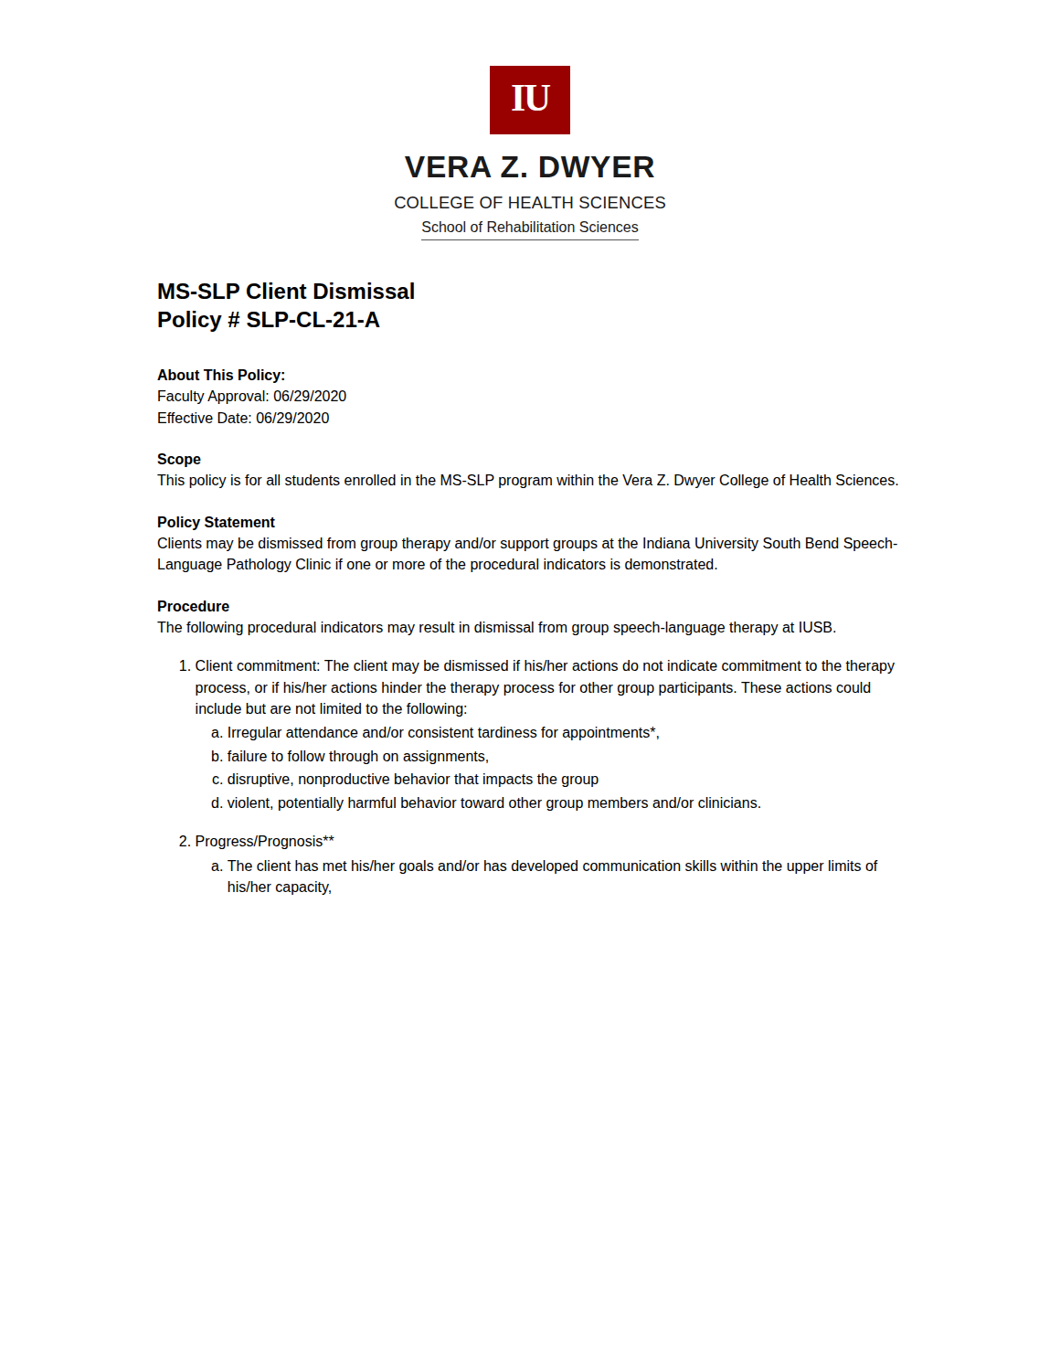IU
VERA Z. DWYER
COLLEGE OF HEALTH SCIENCES
School of Rehabilitation Sciences
MS-SLP Client Dismissal
Policy # SLP-CL-21-A
About This Policy:
Faculty Approval: 06/29/2020
Effective Date: 06/29/2020
Scope
This policy is for all students enrolled in the MS-SLP program within the Vera Z. Dwyer College of Health Sciences.
Policy Statement
Clients may be dismissed from group therapy and/or support groups at the Indiana University South Bend Speech-Language Pathology Clinic if one or more of the procedural indicators is demonstrated.
Procedure
The following procedural indicators may result in dismissal from group speech-language therapy at IUSB.
Client commitment: The client may be dismissed if his/her actions do not indicate commitment to the therapy process, or if his/her actions hinder the therapy process for other group participants. These actions could include but are not limited to the following:
Irregular attendance and/or consistent tardiness for appointments*,
failure to follow through on assignments,
disruptive, nonproductive behavior that impacts the group
violent, potentially harmful behavior toward other group members and/or clinicians.
Progress/Prognosis**
The client has met his/her goals and/or has developed communication skills within the upper limits of his/her capacity,